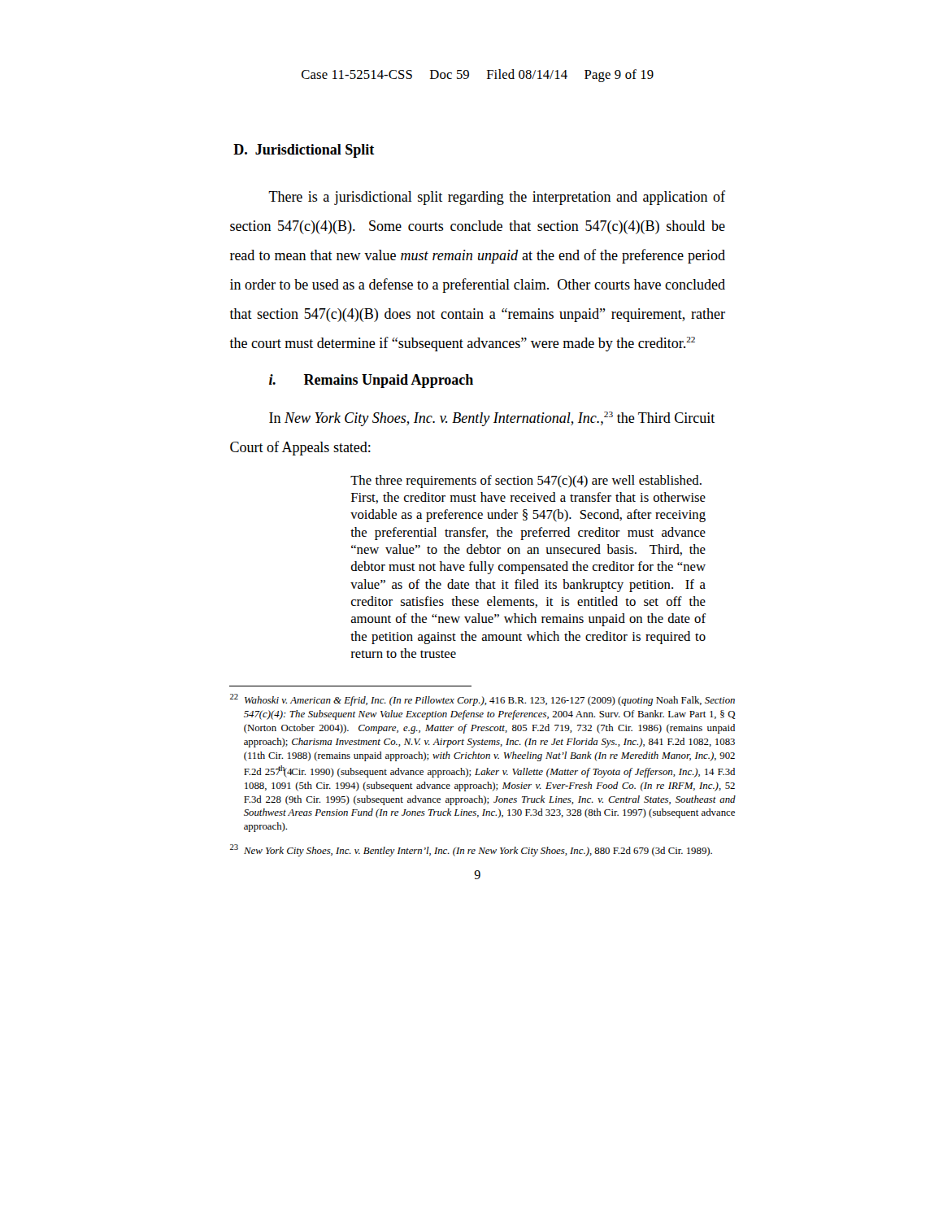Case 11-52514-CSS Doc 59 Filed 08/14/14 Page 9 of 19
D. Jurisdictional Split
There is a jurisdictional split regarding the interpretation and application of section 547(c)(4)(B). Some courts conclude that section 547(c)(4)(B) should be read to mean that new value must remain unpaid at the end of the preference period in order to be used as a defense to a preferential claim. Other courts have concluded that section 547(c)(4)(B) does not contain a “remains unpaid” requirement, rather the court must determine if “subsequent advances” were made by the creditor.22
i. Remains Unpaid Approach
In New York City Shoes, Inc. v. Bently International, Inc.,23 the Third Circuit Court of Appeals stated:
The three requirements of section 547(c)(4) are well established. First, the creditor must have received a transfer that is otherwise voidable as a preference under § 547(b). Second, after receiving the preferential transfer, the preferred creditor must advance “new value” to the debtor on an unsecured basis. Third, the debtor must not have fully compensated the creditor for the “new value” as of the date that it filed its bankruptcy petition. If a creditor satisfies these elements, it is entitled to set off the amount of the “new value” which remains unpaid on the date of the petition against the amount which the creditor is required to return to the trustee
22 Wahoski v. American & Efrid, Inc. (In re Pillowtex Corp.), 416 B.R. 123, 126-127 (2009) (quoting Noah Falk, Section 547(c)(4): The Subsequent New Value Exception Defense to Preferences, 2004 Ann. Surv. Of Bankr. Law Part 1, § Q (Norton October 2004)). Compare, e.g., Matter of Prescott, 805 F.2d 719, 732 (7th Cir. 1986) (remains unpaid approach); Charisma Investment Co., N.V. v. Airport Systems, Inc. (In re Jet Florida Sys., Inc.), 841 F.2d 1082, 1083 (11th Cir. 1988) (remains unpaid approach); with Crichton v. Wheeling Nat’l Bank (In re Meredith Manor, Inc.), 902 F.2d 257 (4th Cir. 1990) (subsequent advance approach); Laker v. Vallette (Matter of Toyota of Jefferson, Inc.), 14 F.3d 1088, 1091 (5th Cir. 1994) (subsequent advance approach); Mosier v. Ever-Fresh Food Co. (In re IRFM, Inc.), 52 F.3d 228 (9th Cir. 1995) (subsequent advance approach); Jones Truck Lines, Inc. v. Central States, Southeast and Southwest Areas Pension Fund (In re Jones Truck Lines, Inc.), 130 F.3d 323, 328 (8th Cir. 1997) (subsequent advance approach).
23 New York City Shoes, Inc. v. Bentley Intern’l, Inc. (In re New York City Shoes, Inc.), 880 F.2d 679 (3d Cir. 1989).
9